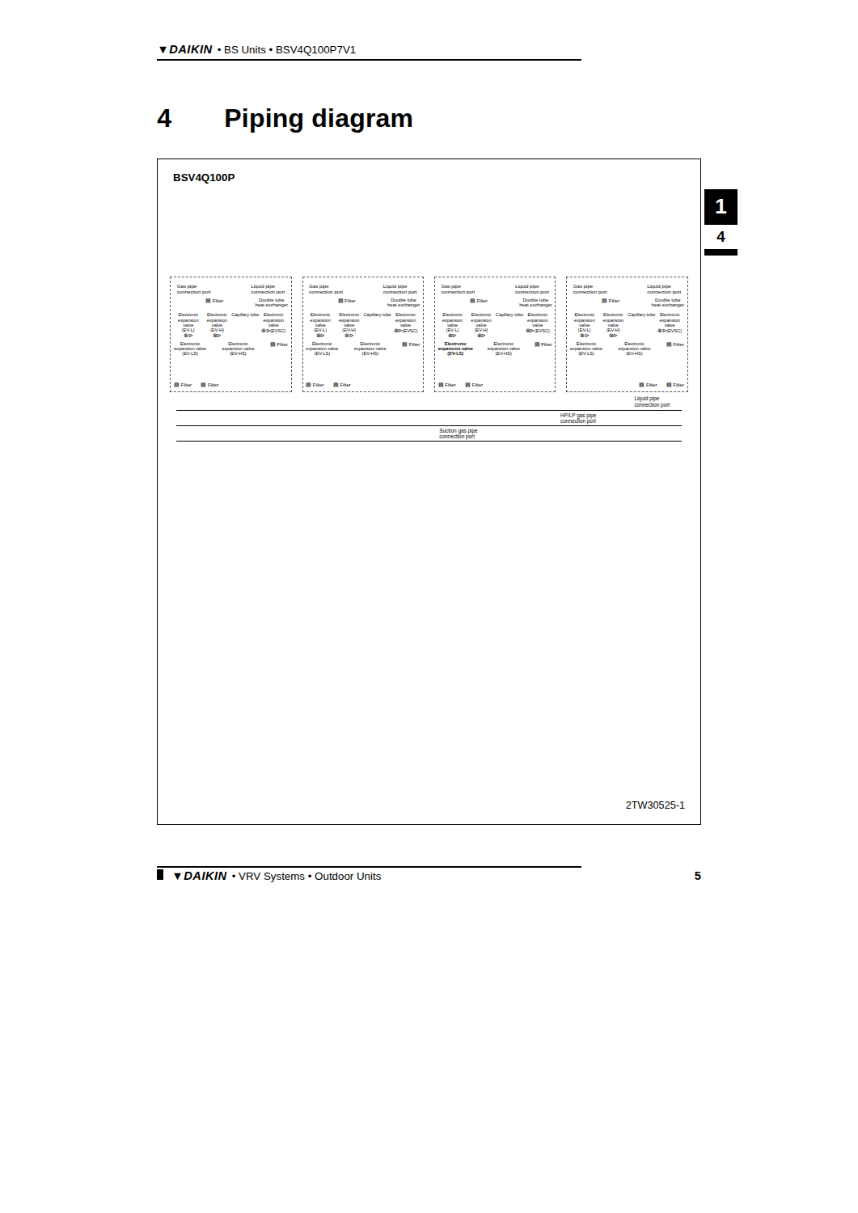▼DAIKIN • BS Units • BSV4Q100P7V1
1
4
4 Piping diagram
BSV4Q100P
Gas pipe
connection port Liquid pipe
connection port
Filter
Double tube
heat exchanger
Electronic
expansion valve
(EV-L)
⊗⊳
Electronic
expansion valve
(EV-H)
⊗⊳
Capillary tube
Electronic
expansion valve
⊗⊳(EVSC)
Electronic
expansion valve
(EV-LS)
Electronic
expansion valve
(EV-HS)
Filter
Filter Filter
Gas pipe
connection port Liquid pipe
connection port
Filter
Double tube
heat exchanger
Electronic
expansion valve
(EV-L)
⊗⊳
Electronic
expansion valve
(EV-H)
⊗⊳
Capillary tube
Electronic
expansion valve
⊗⊳(EVSC)
Electronic
expansion valve
(EV-LS)
Electronic
expansion valve
(EV-HS)
Filter
Filter Filter
Gas pipe
connection port Liquid pipe
connection port
Filter
Double tube
heat exchanger
Electronic
expansion valve
(EV-L)
⊗⊳
Electronic
expansion valve
(EV-H)
⊗⊳
Capillary tube
Electronic
expansion valve
⊗⊳(EVSC)
Electronic
expansion valve
(EV-LS)
Electronic
expansion valve
(EV-HS)
Filter
Filter Filter
Gas pipe
connection port Liquid pipe
connection port
Filter
Double tube
heat exchanger
Electronic
expansion valve
(EV-L)
⊗⊳
Electronic
expansion valve
(EV-H)
⊗⊳
Capillary tube
Electronic
expansion valve
⊗⊳(EVSC)
Electronic
expansion valve
(EV-LS)
Electronic
expansion valve
(EV-HS)
Filter
Filter Filter
Liquid pipe
connection port
HP/LP gas pipe
connection port
Suction gas pipe
connection port
2TW30525-1
▼DAIKIN • VRV Systems • Outdoor Units
5